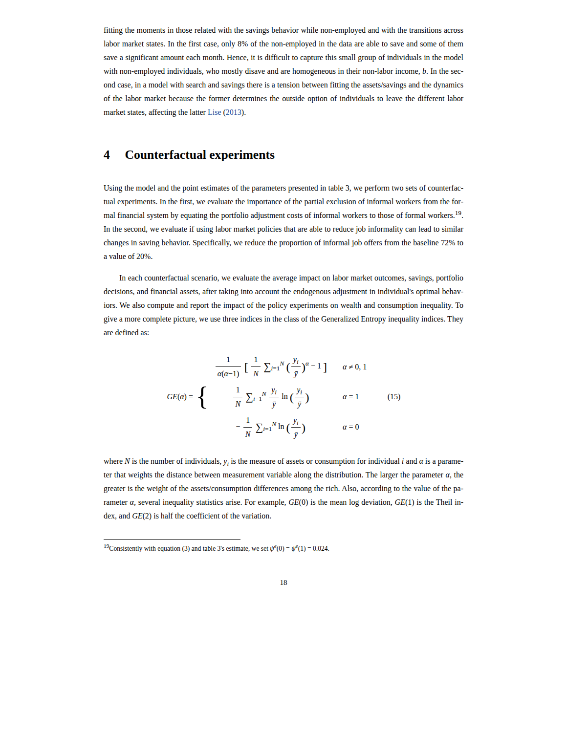fitting the moments in those related with the savings behavior while non-employed and with the transitions across labor market states. In the first case, only 8% of the non-employed in the data are able to save and some of them save a significant amount each month. Hence, it is difficult to capture this small group of individuals in the model with non-employed individuals, who mostly disave and are homogeneous in their non-labor income, b. In the second case, in a model with search and savings there is a tension between fitting the assets/savings and the dynamics of the labor market because the former determines the outside option of individuals to leave the different labor market states, affecting the latter Lise (2013).
4 Counterfactual experiments
Using the model and the point estimates of the parameters presented in table 3, we perform two sets of counterfactual experiments. In the first, we evaluate the importance of the partial exclusion of informal workers from the formal financial system by equating the portfolio adjustment costs of informal workers to those of formal workers.19. In the second, we evaluate if using labor market policies that are able to reduce job informality can lead to similar changes in saving behavior. Specifically, we reduce the proportion of informal job offers from the baseline 72% to a value of 20%.
In each counterfactual scenario, we evaluate the average impact on labor market outcomes, savings, portfolio decisions, and financial assets, after taking into account the endogenous adjustment in individual's optimal behaviors. We also compute and report the impact of the policy experiments on wealth and consumption inequality. To give a more complete picture, we use three indices in the class of the Generalized Entropy inequality indices. They are defined as:
| GE ( α ) = | { | / 1 α ( α −1) [ 1 N ∑ i =1 N ( y i ȳ ) α − 1 ] / α ≠ 0, 1 / / 1 N ∑ i =1 N y i ȳ ln ( y i ȳ ) / α = 1 / / − 1 N ∑ i =1 N ln ( y i ȳ ) / α = 0 / |
(15)
where N is the number of individuals, yi is the measure of assets or consumption for individual i and α is a parameter that weights the distance between measurement variable along the distribution. The larger the parameter α, the greater is the weight of the assets/consumption differences among the rich. Also, according to the value of the parameter α, several inequality statistics arise. For example, GE(0) is the mean log deviation, GE(1) is the Theil index, and GE(2) is half the coefficient of the variation.
19Consistently with equation (3) and table 3's estimate, we set ψe(0) = ψe(1) = 0.024.
18